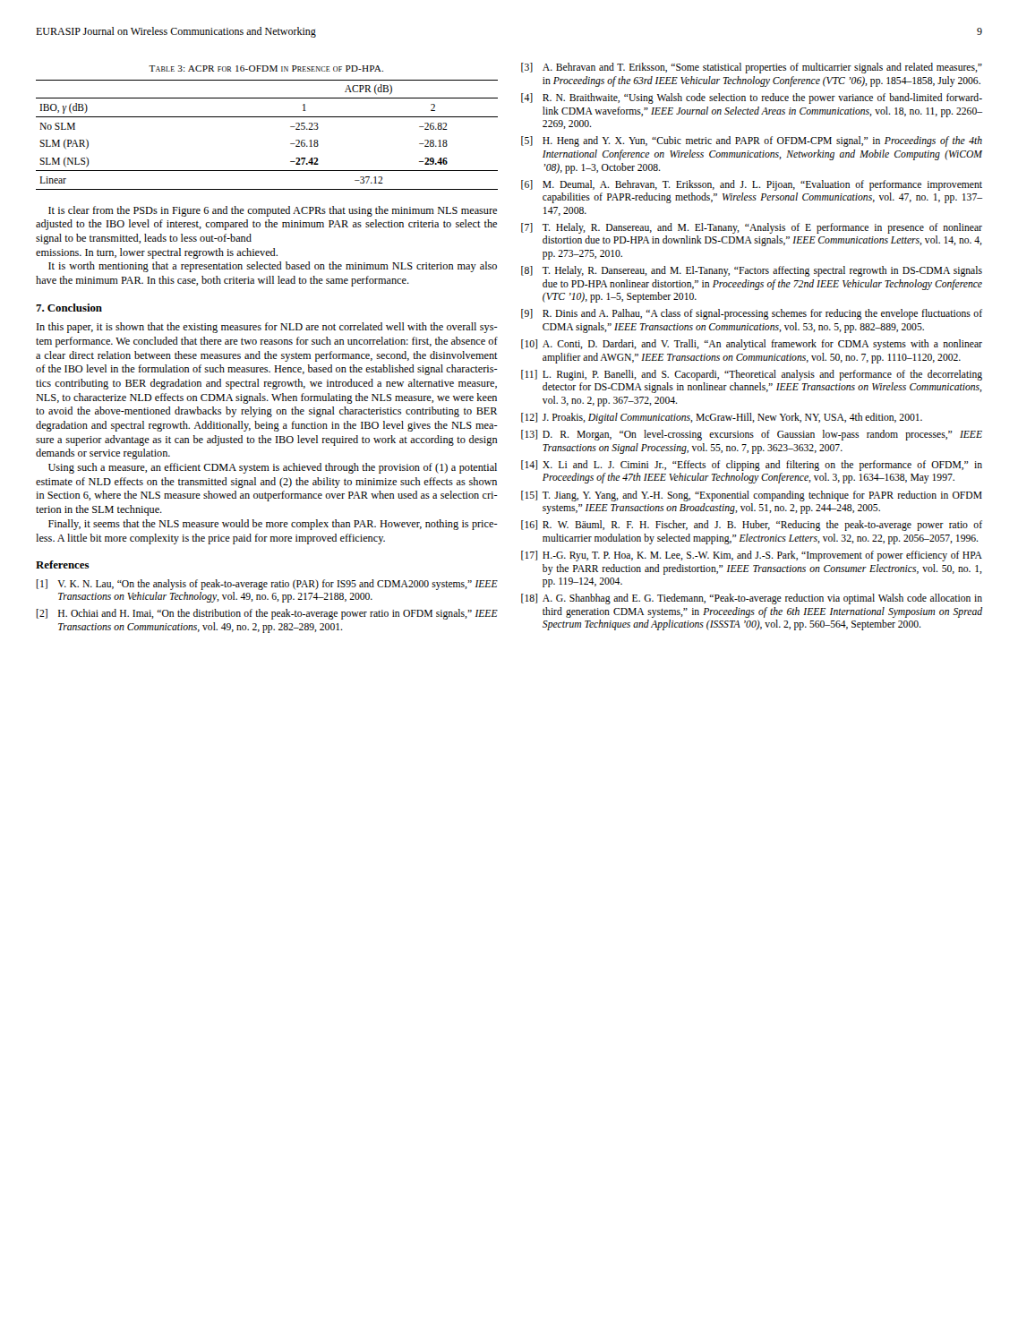EURASIP Journal on Wireless Communications and Networking 9
Table 3: ACPR for 16-OFDM in Presence of PD-HPA.
| | ACPR (dB) |
| IBO, γ (dB) | 1 | 2 |
| No SLM | −25.23 | −26.82 |
| SLM (PAR) | −26.18 | −28.18 |
| SLM (NLS) | −27.42 | −29.46 |
| Linear | −37.12 |
It is clear from the PSDs in Figure 6 and the computed ACPRs that using the minimum NLS measure adjusted to the IBO level of interest, compared to the minimum PAR as selection criteria to select the signal to be transmitted, leads to less out-of-band
emissions. In turn, lower spectral regrowth is achieved.
It is worth mentioning that a representation selected based on the minimum NLS criterion may also have the minimum PAR. In this case, both criteria will lead to the same performance.
7. Conclusion
In this paper, it is shown that the existing measures for NLD are not correlated well with the overall system performance. We concluded that there are two reasons for such an uncorrelation: first, the absence of a clear direct relation between these measures and the system performance, second, the disinvolvement of the IBO level in the formulation of such measures. Hence, based on the established signal characteristics contributing to BER degradation and spectral regrowth, we introduced a new alternative measure, NLS, to characterize NLD effects on CDMA signals. When formulating the NLS measure, we were keen to avoid the above-mentioned drawbacks by relying on the signal characteristics contributing to BER degradation and spectral regrowth. Additionally, being a function in the IBO level gives the NLS measure a superior advantage as it can be adjusted to the IBO level required to work at according to design demands or service regulation.
Using such a measure, an efficient CDMA system is achieved through the provision of (1) a potential estimate of NLD effects on the transmitted signal and (2) the ability to minimize such effects as shown in Section 6, where the NLS measure showed an outperformance over PAR when used as a selection criterion in the SLM technique.
Finally, it seems that the NLS measure would be more complex than PAR. However, nothing is priceless. A little bit more complexity is the price paid for more improved efficiency.
References
V. K. N. Lau, “On the analysis of peak-to-average ratio (PAR) for IS95 and CDMA2000 systems,” IEEE Transactions on Vehicular Technology, vol. 49, no. 6, pp. 2174–2188, 2000.
H. Ochiai and H. Imai, “On the distribution of the peak-to-average power ratio in OFDM signals,” IEEE Transactions on Communications, vol. 49, no. 2, pp. 282–289, 2001.
A. Behravan and T. Eriksson, “Some statistical properties of multicarrier signals and related measures,” in Proceedings of the 63rd IEEE Vehicular Technology Conference (VTC ’06), pp. 1854–1858, July 2006.
R. N. Braithwaite, “Using Walsh code selection to reduce the power variance of band-limited forward-link CDMA waveforms,” IEEE Journal on Selected Areas in Communications, vol. 18, no. 11, pp. 2260–2269, 2000.
H. Heng and Y. X. Yun, “Cubic metric and PAPR of OFDM-CPM signal,” in Proceedings of the 4th International Conference on Wireless Communications, Networking and Mobile Computing (WiCOM ’08), pp. 1–3, October 2008.
M. Deumal, A. Behravan, T. Eriksson, and J. L. Pijoan, “Evaluation of performance improvement capabilities of PAPR-reducing methods,” Wireless Personal Communications, vol. 47, no. 1, pp. 137–147, 2008.
T. Helaly, R. Dansereau, and M. El-Tanany, “Analysis of E performance in presence of nonlinear distortion due to PD-HPA in downlink DS-CDMA signals,” IEEE Communications Letters, vol. 14, no. 4, pp. 273–275, 2010.
T. Helaly, R. Dansereau, and M. El-Tanany, “Factors affecting spectral regrowth in DS-CDMA signals due to PD-HPA nonlinear distortion,” in Proceedings of the 72nd IEEE Vehicular Technology Conference (VTC ’10), pp. 1–5, September 2010.
R. Dinis and A. Palhau, “A class of signal-processing schemes for reducing the envelope fluctuations of CDMA signals,” IEEE Transactions on Communications, vol. 53, no. 5, pp. 882–889, 2005.
A. Conti, D. Dardari, and V. Tralli, “An analytical framework for CDMA systems with a nonlinear amplifier and AWGN,” IEEE Transactions on Communications, vol. 50, no. 7, pp. 1110–1120, 2002.
L. Rugini, P. Banelli, and S. Cacopardi, “Theoretical analysis and performance of the decorrelating detector for DS-CDMA signals in nonlinear channels,” IEEE Transactions on Wireless Communications, vol. 3, no. 2, pp. 367–372, 2004.
J. Proakis, Digital Communications, McGraw-Hill, New York, NY, USA, 4th edition, 2001.
D. R. Morgan, “On level-crossing excursions of Gaussian low-pass random processes,” IEEE Transactions on Signal Processing, vol. 55, no. 7, pp. 3623–3632, 2007.
X. Li and L. J. Cimini Jr., “Effects of clipping and filtering on the performance of OFDM,” in Proceedings of the 47th IEEE Vehicular Technology Conference, vol. 3, pp. 1634–1638, May 1997.
T. Jiang, Y. Yang, and Y.-H. Song, “Exponential companding technique for PAPR reduction in OFDM systems,” IEEE Transactions on Broadcasting, vol. 51, no. 2, pp. 244–248, 2005.
R. W. Bäuml, R. F. H. Fischer, and J. B. Huber, “Reducing the peak-to-average power ratio of multicarrier modulation by selected mapping,” Electronics Letters, vol. 32, no. 22, pp. 2056–2057, 1996.
H.-G. Ryu, T. P. Hoa, K. M. Lee, S.-W. Kim, and J.-S. Park, “Improvement of power efficiency of HPA by the PARR reduction and predistortion,” IEEE Transactions on Consumer Electronics, vol. 50, no. 1, pp. 119–124, 2004.
A. G. Shanbhag and E. G. Tiedemann, “Peak-to-average reduction via optimal Walsh code allocation in third generation CDMA systems,” in Proceedings of the 6th IEEE International Symposium on Spread Spectrum Techniques and Applications (ISSSTA ’00), vol. 2, pp. 560–564, September 2000.